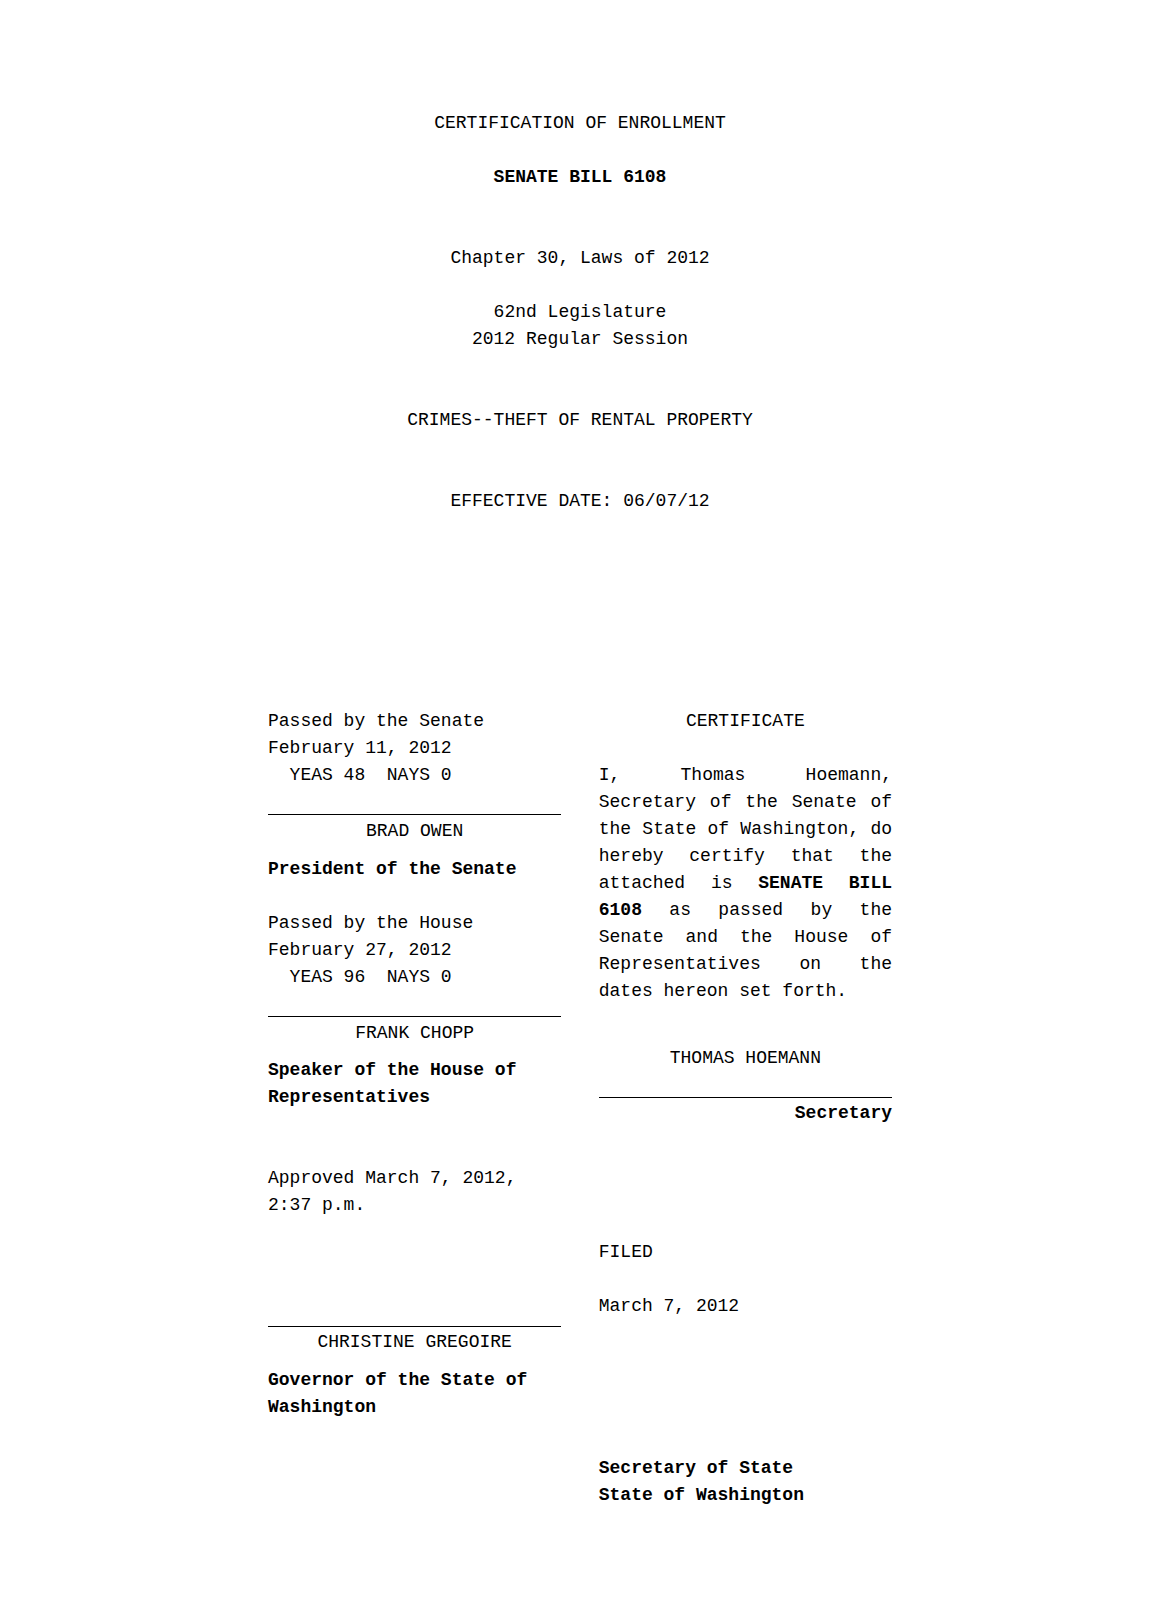CERTIFICATION OF ENROLLMENT
SENATE BILL 6108
Chapter 30, Laws of 2012
62nd Legislature
2012 Regular Session
CRIMES--THEFT OF RENTAL PROPERTY
EFFECTIVE DATE: 06/07/12
Passed by the Senate February 11, 2012
YEAS 48 NAYS 0
BRAD OWEN
President of the Senate
Passed by the House February 27, 2012
YEAS 96 NAYS 0
FRANK CHOPP
Speaker of the House of Representatives
Approved March 7, 2012, 2:37 p.m.
CHRISTINE GREGOIRE
Governor of the State of Washington
CERTIFICATE
I, Thomas Hoemann, Secretary of the Senate of the State of Washington, do hereby certify that the attached is SENATE BILL 6108 as passed by the Senate and the House of Representatives on the dates hereon set forth.
THOMAS HOEMANN
Secretary
FILED
March 7, 2012
Secretary of State
State of Washington